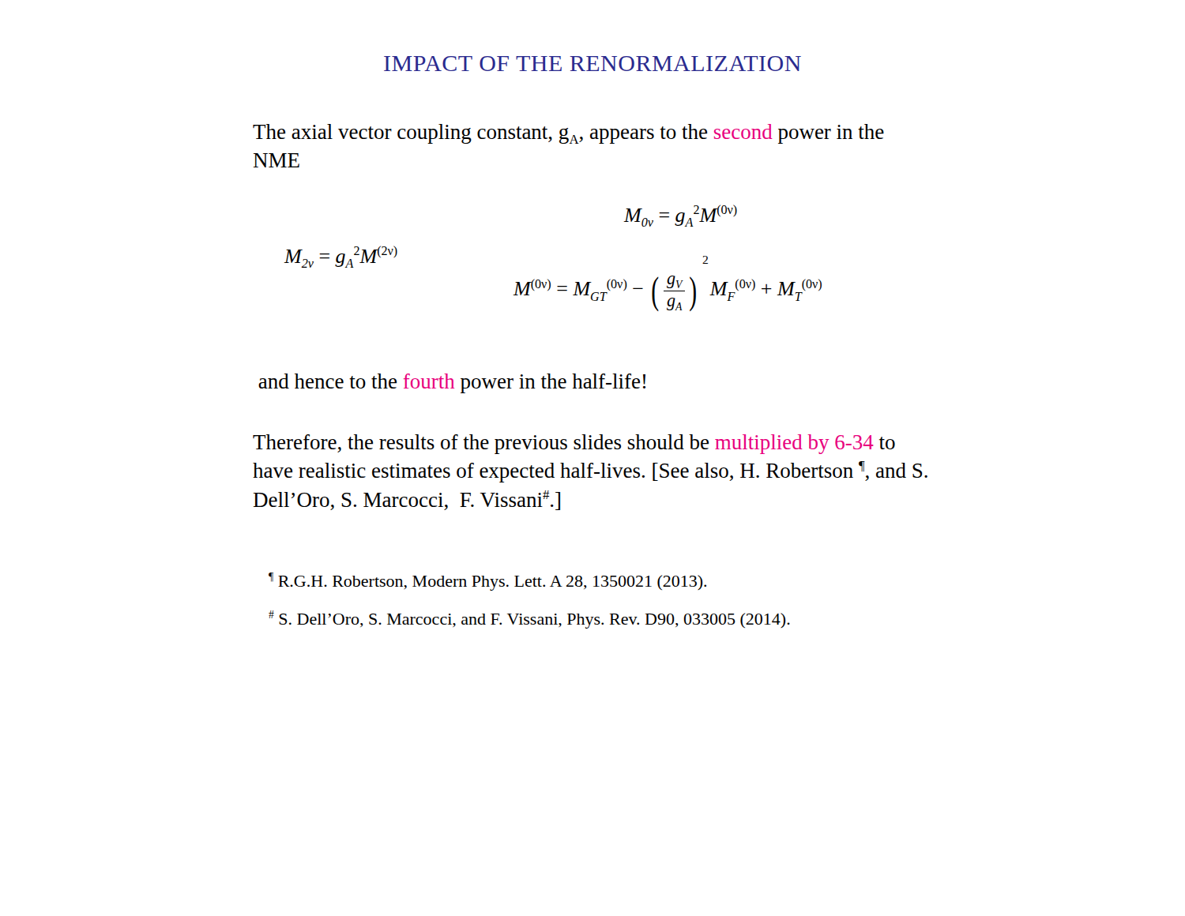IMPACT OF THE RENORMALIZATION
The axial vector coupling constant, gA, appears to the second power in the NME
M 0ν = gA 2 M(0ν)
M 2ν = gA 2 M(2ν)
M(0ν) = MGT(0ν) − (gV gA)2 MF(0ν) + MT(0ν)
and hence to the fourth power in the half-life!
Therefore, the results of the previous slides should be multiplied by 6-34 to have realistic estimates of expected half-lives. [See also, H. Robertson ¶, and S. Dell’Oro, S. Marcocci, F. Vissani#.]
¶ R.G.H. Robertson, Modern Phys. Lett. A 28, 1350021 (2013).
# S. Dell’Oro, S. Marcocci, and F. Vissani, Phys. Rev. D90, 033005 (2014).